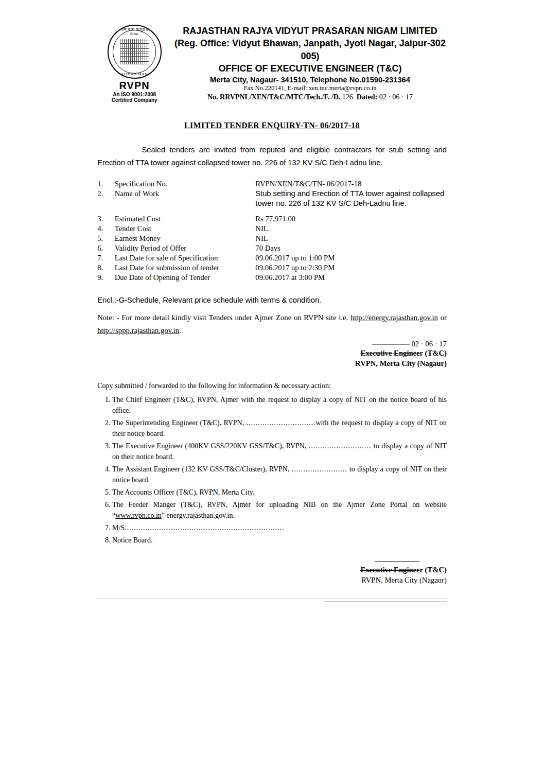राजस्थान राज्य विद्युत प्रसारण निगम
RAJASTHAN TRANSCO
RVPN
An ISO 9001:2008
Certified Company
RAJASTHAN RAJYA VIDYUT PRASARAN NIGAM LIMITED
(Reg. Office: Vidyut Bhawan, Janpath, Jyoti Nagar, Jaipur-302 005)
OFFICE OF EXECUTIVE ENGINEER (T&C)
Merta City, Nagaur- 341510, Telephone No.01590-231364
Fax No.220141, E-mail: xen.tnc.merta@rvpn.co.in
No. RRVPNL/XEN/T&C/MTC/Tech./F. /D. 126 Dated: 02 · 06 · 17
LIMITED TENDER ENQUIRY-TN- 06/2017-18
Sealed tenders are invited from reputed and eligible contractors for stub setting and Erection of TTA tower against collapsed tower no. 226 of 132 KV S/C Deh-Ladnu line.
| 1. | Specification No. | RVPN/XEN/T&C/TN- 06/2017-18 |
| 2. | Name of Work | Stub setting and Erection of TTA tower against collapsed |
| | | tower no. 226 of 132 KV S/C Deh-Ladnu line. |
| 3. | Estimated Cost | Rs 77,971.00 |
| 4. | Tender Cost | NIL |
| 5. | Earnest Money | NIL |
| 6. | Validity Period of Offer | 70 Days |
| 7. | Last Date for sale of Specification | 09.06.2017 up to 1:00 PM |
| 8. | Last Date for submission of tender | 09.06.2017 up to 2:30 PM |
| 9. | Due Date of Opening of Tender | 09.06.2017 at 3:00 PM |
Encl.:-G-Schedule, Relevant price schedule with terms & condition.
Note: - For more detail kindly visit Tenders under Ajmer Zone on RVPN site i.e. http://energy.rajasthan.gov.in or http://sppp.rajasthan.gov.in.
————— 02 · 06 · 17 Executive Engineer (T&C)
RVPN, Merta City (Nagaur)
Copy submitted / forwarded to the following for information & necessary action:
The Chief Engineer (T&C), RVPN, Ajmer with the request to display a copy of NIT on the notice board of his office.
The Superintending Engineer (T&C), RVPN, .............................. with the request to display a copy of NIT on their notice board.
The Executive Engineer (400KV GSS/220KV GSS/T&C), RVPN, ........................... to display a copy of NIT on their notice board.
The Assistant Engineer (132 KV GSS/T&C/Cluster), RVPN, ........................ to display a copy of NIT on their notice board.
The Accounts Officer (T&C), RVPN, Merta City.
The Feeder Manger (T&C), RVPN, Ajmer for uploading NIB on the Ajmer Zone Portal on website “www.rvpn.co.in” energy.rajasthan.gov.in.
M/S.....................................................................
Notice Board.
————— Executive Engineer (T&C)
RVPN, Merta City (Nagaur)